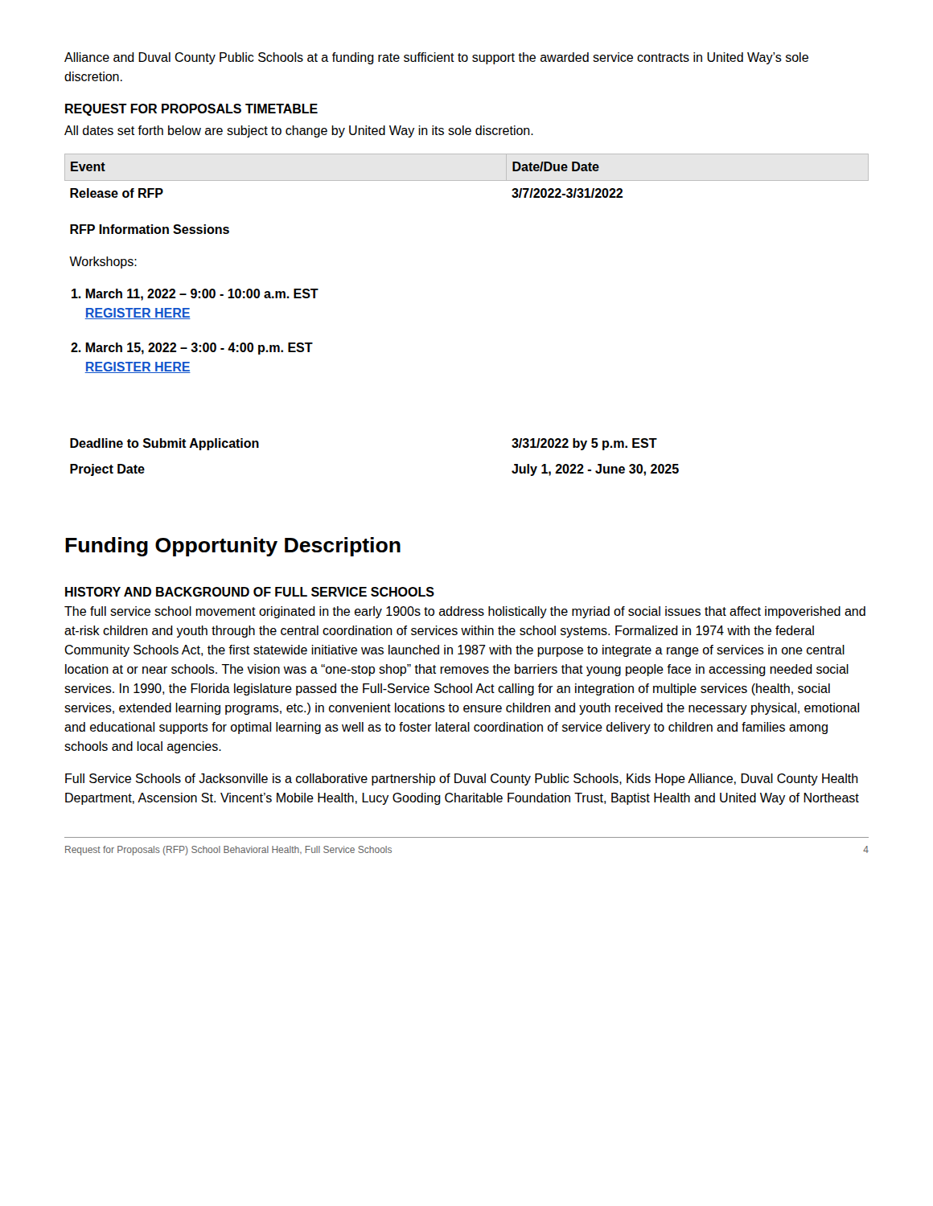Alliance and Duval County Public Schools at a funding rate sufficient to support the awarded service contracts in United Way’s sole discretion.
REQUEST FOR PROPOSALS TIMETABLE
All dates set forth below are subject to change by United Way in its sole discretion.
| Event | Date/Due Date |
| --- | --- |
| Release of RFP | 3/7/2022-3/31/2022 |
| RFP Information Sessions Workshops: March 11, 2022 – 9:00 - 10:00 a.m. EST REGISTER HERE March 15, 2022 – 3:00 - 4:00 p.m. EST REGISTER HERE | |
| Deadline to Submit Application | 3/31/2022 by 5 p.m. EST |
| Project Date | July 1, 2022 - June 30, 2025 |
Funding Opportunity Description
HISTORY AND BACKGROUND OF FULL SERVICE SCHOOLS
The full service school movement originated in the early 1900s to address holistically the myriad of social issues that affect impoverished and at-risk children and youth through the central coordination of services within the school systems. Formalized in 1974 with the federal Community Schools Act, the first statewide initiative was launched in 1987 with the purpose to integrate a range of services in one central location at or near schools. The vision was a “one-stop shop” that removes the barriers that young people face in accessing needed social services. In 1990, the Florida legislature passed the Full-Service School Act calling for an integration of multiple services (health, social services, extended learning programs, etc.) in convenient locations to ensure children and youth received the necessary physical, emotional and educational supports for optimal learning as well as to foster lateral coordination of service delivery to children and families among schools and local agencies.
Full Service Schools of Jacksonville is a collaborative partnership of Duval County Public Schools, Kids Hope Alliance, Duval County Health Department, Ascension St. Vincent’s Mobile Health, Lucy Gooding Charitable Foundation Trust, Baptist Health and United Way of Northeast
Request for Proposals (RFP) School Behavioral Health, Full Service Schools 4